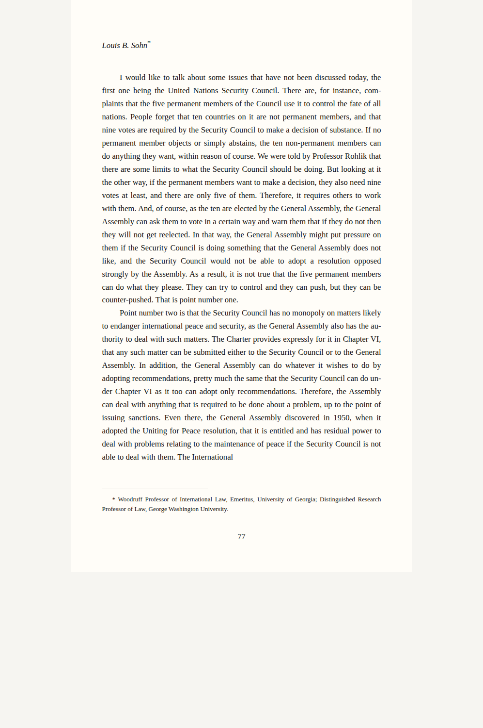Louis B. Sohn*
I would like to talk about some issues that have not been discussed today, the first one being the United Nations Security Council. There are, for instance, complaints that the five permanent members of the Council use it to control the fate of all nations. People forget that ten countries on it are not permanent members, and that nine votes are required by the Security Council to make a decision of substance. If no permanent member objects or simply abstains, the ten non-permanent members can do anything they want, within reason of course. We were told by Professor Rohlik that there are some limits to what the Security Council should be doing. But looking at it the other way, if the permanent members want to make a decision, they also need nine votes at least, and there are only five of them. Therefore, it requires others to work with them. And, of course, as the ten are elected by the General Assembly, the General Assembly can ask them to vote in a certain way and warn them that if they do not then they will not get reelected. In that way, the General Assembly might put pressure on them if the Security Council is doing something that the General Assembly does not like, and the Security Council would not be able to adopt a resolution opposed strongly by the Assembly. As a result, it is not true that the five permanent members can do what they please. They can try to control and they can push, but they can be counter-pushed. That is point number one.
Point number two is that the Security Council has no monopoly on matters likely to endanger international peace and security, as the General Assembly also has the authority to deal with such matters. The Charter provides expressly for it in Chapter VI, that any such matter can be submitted either to the Security Council or to the General Assembly. In addition, the General Assembly can do whatever it wishes to do by adopting recommendations, pretty much the same that the Security Council can do under Chapter VI as it too can adopt only recommendations. Therefore, the Assembly can deal with anything that is required to be done about a problem, up to the point of issuing sanctions. Even there, the General Assembly discovered in 1950, when it adopted the Uniting for Peace resolution, that it is entitled and has residual power to deal with problems relating to the maintenance of peace if the Security Council is not able to deal with them. The International
* Woodruff Professor of International Law, Emeritus, University of Georgia; Distinguished Research Professor of Law, George Washington University.
77